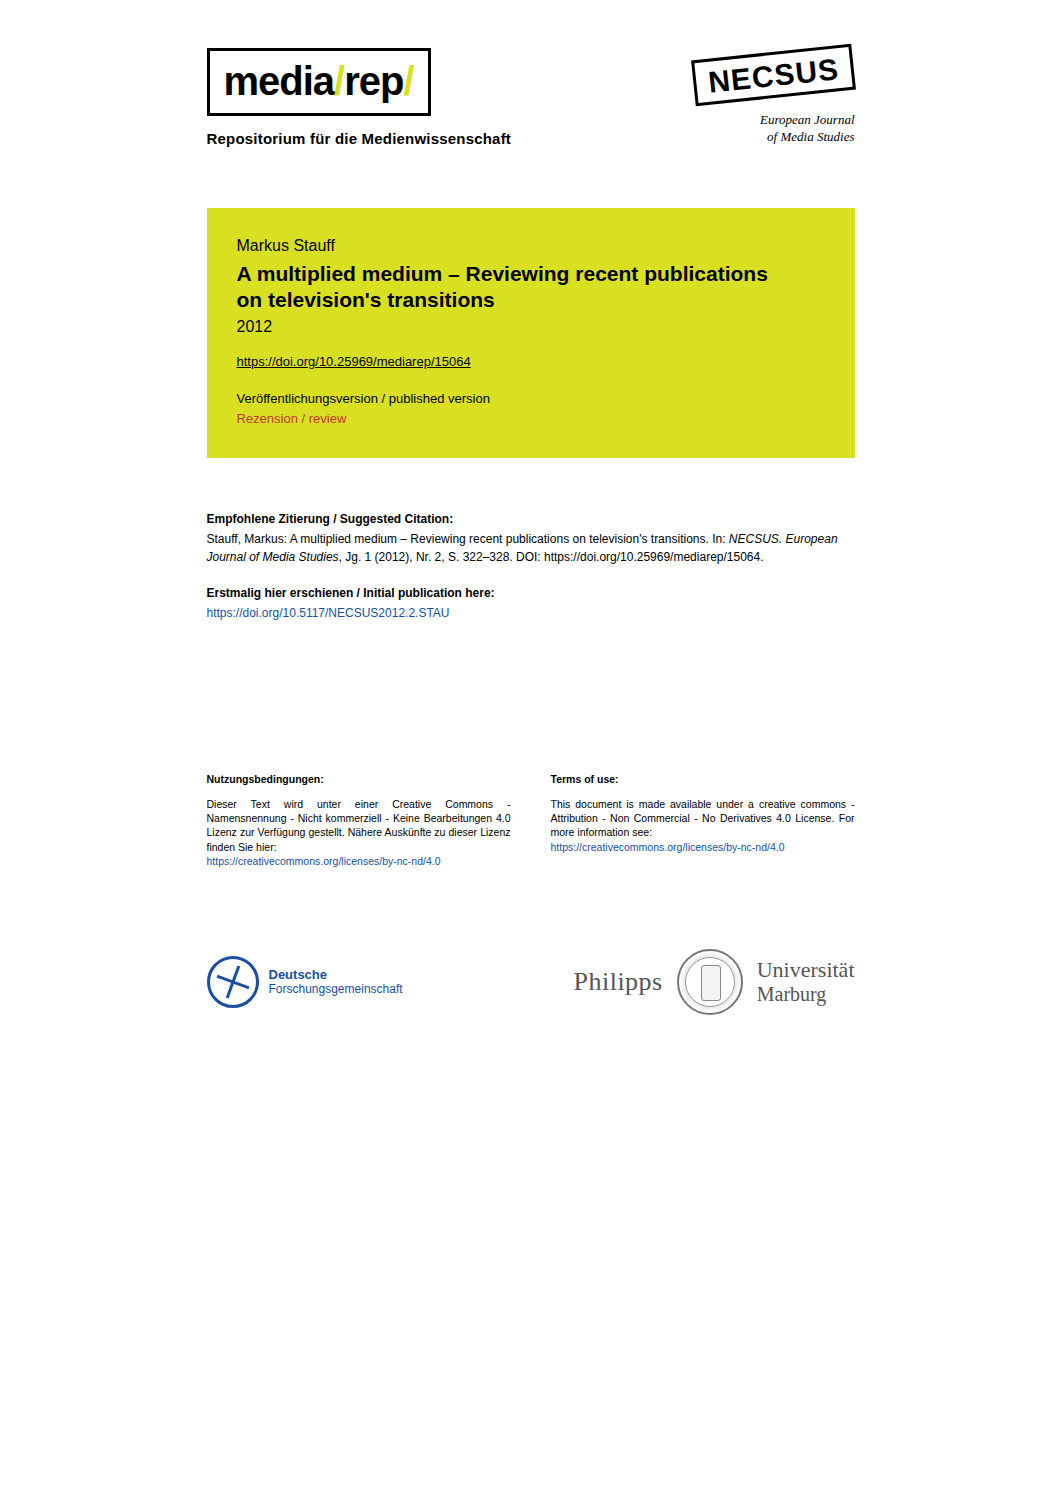media/rep/
Repositorium für die Medienwissenschaft
NECSUS
European Journal
of Media Studies
Markus Stauff
A multiplied medium – Reviewing recent publications
on television's transitions
2012
https://doi.org/10.25969/mediarep/15064
Veröffentlichungsversion / published version
Rezension / review
Empfohlene Zitierung / Suggested Citation:
Stauff, Markus: A multiplied medium – Reviewing recent publications on television's transitions. In: NECSUS. European Journal of Media Studies, Jg. 1 (2012), Nr. 2, S. 322–328. DOI: https://doi.org/10.25969/mediarep/15064.
Erstmalig hier erschienen / Initial publication here:
https://doi.org/10.5117/NECSUS2012.2.STAU
Nutzungsbedingungen:
Dieser Text wird unter einer Creative Commons - Namensnennung - Nicht kommerziell - Keine Bearbeitungen 4.0 Lizenz zur Verfügung gestellt. Nähere Auskünfte zu dieser Lizenz finden Sie hier:
https://creativecommons.org/licenses/by-nc-nd/4.0
Terms of use:
This document is made available under a creative commons - Attribution - Non Commercial - No Derivatives 4.0 License. For more information see:
https://creativecommons.org/licenses/by-nc-nd/4.0
DeutscheForschungsgemeinschaft
Philipps
UniversitätMarburg